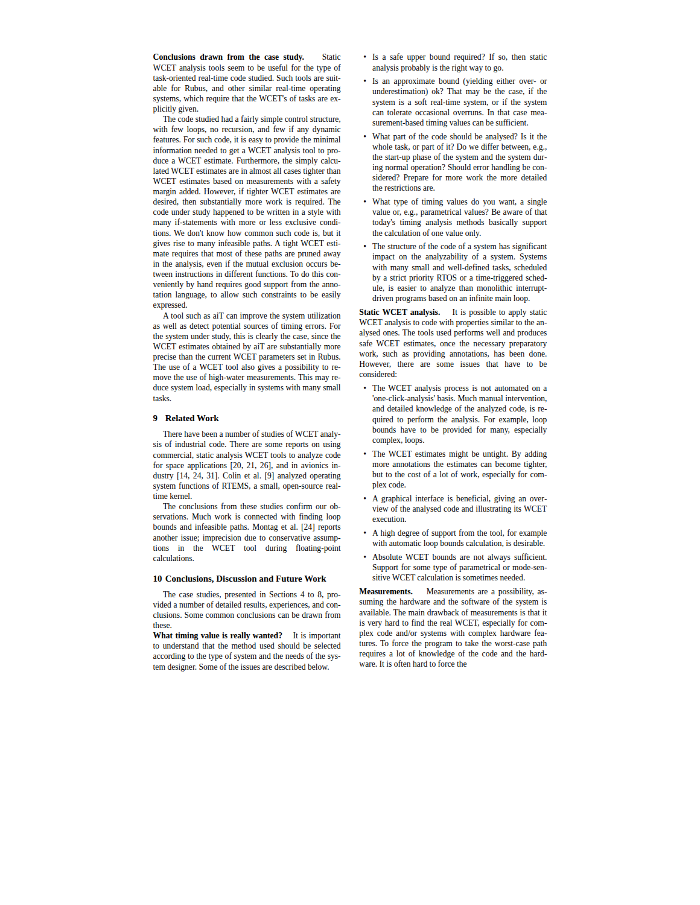Conclusions drawn from the case study. Static WCET analysis tools seem to be useful for the type of task-oriented real-time code studied. Such tools are suitable for Rubus, and other similar real-time operating systems, which require that the WCET's of tasks are explicitly given.
The code studied had a fairly simple control structure, with few loops, no recursion, and few if any dynamic features. For such code, it is easy to provide the minimal information needed to get a WCET analysis tool to produce a WCET estimate. Furthermore, the simply calculated WCET estimates are in almost all cases tighter than WCET estimates based on measurements with a safety margin added. However, if tighter WCET estimates are desired, then substantially more work is required. The code under study happened to be written in a style with many if-statements with more or less exclusive conditions. We don't know how common such code is, but it gives rise to many infeasible paths. A tight WCET estimate requires that most of these paths are pruned away in the analysis, even if the mutual exclusion occurs between instructions in different functions. To do this conveniently by hand requires good support from the annotation language, to allow such constraints to be easily expressed.
A tool such as aiT can improve the system utilization as well as detect potential sources of timing errors. For the system under study, this is clearly the case, since the WCET estimates obtained by aiT are substantially more precise than the current WCET parameters set in Rubus. The use of a WCET tool also gives a possibility to remove the use of high-water measurements. This may reduce system load, especially in systems with many small tasks.
9 Related Work
There have been a number of studies of WCET analysis of industrial code. There are some reports on using commercial, static analysis WCET tools to analyze code for space applications [20, 21, 26], and in avionics industry [14, 24, 31]. Colin et al. [9] analyzed operating system functions of RTEMS, a small, open-source real-time kernel.
The conclusions from these studies confirm our observations. Much work is connected with finding loop bounds and infeasible paths. Montag et al. [24] reports another issue; imprecision due to conservative assumptions in the WCET tool during floating-point calculations.
10 Conclusions, Discussion and Future Work
The case studies, presented in Sections 4 to 8, provided a number of detailed results, experiences, and conclusions. Some common conclusions can be drawn from these.
What timing value is really wanted? It is important to understand that the method used should be selected according to the type of system and the needs of the system designer. Some of the issues are described below.
Is a safe upper bound required? If so, then static analysis probably is the right way to go.
Is an approximate bound (yielding either over- or underestimation) ok? That may be the case, if the system is a soft real-time system, or if the system can tolerate occasional overruns. In that case measurement-based timing values can be sufficient.
What part of the code should be analysed? Is it the whole task, or part of it? Do we differ between, e.g., the start-up phase of the system and the system during normal operation? Should error handling be considered? Prepare for more work the more detailed the restrictions are.
What type of timing values do you want, a single value or, e.g., parametrical values? Be aware of that today's timing analysis methods basically support the calculation of one value only.
The structure of the code of a system has significant impact on the analyzability of a system. Systems with many small and well-defined tasks, scheduled by a strict priority RTOS or a time-triggered schedule, is easier to analyze than monolithic interrupt-driven programs based on an infinite main loop.
Static WCET analysis. It is possible to apply static WCET analysis to code with properties similar to the analysed ones. The tools used performs well and produces safe WCET estimates, once the necessary preparatory work, such as providing annotations, has been done. However, there are some issues that have to be considered:
The WCET analysis process is not automated on a 'one-click-analysis' basis. Much manual intervention, and detailed knowledge of the analyzed code, is required to perform the analysis. For example, loop bounds have to be provided for many, especially complex, loops.
The WCET estimates might be untight. By adding more annotations the estimates can become tighter, but to the cost of a lot of work, especially for complex code.
A graphical interface is beneficial, giving an overview of the analysed code and illustrating its WCET execution.
A high degree of support from the tool, for example with automatic loop bounds calculation, is desirable.
Absolute WCET bounds are not always sufficient. Support for some type of parametrical or mode-sensitive WCET calculation is sometimes needed.
Measurements. Measurements are a possibility, assuming the hardware and the software of the system is available. The main drawback of measurements is that it is very hard to find the real WCET, especially for complex code and/or systems with complex hardware features. To force the program to take the worst-case path requires a lot of knowledge of the code and the hardware. It is often hard to force the